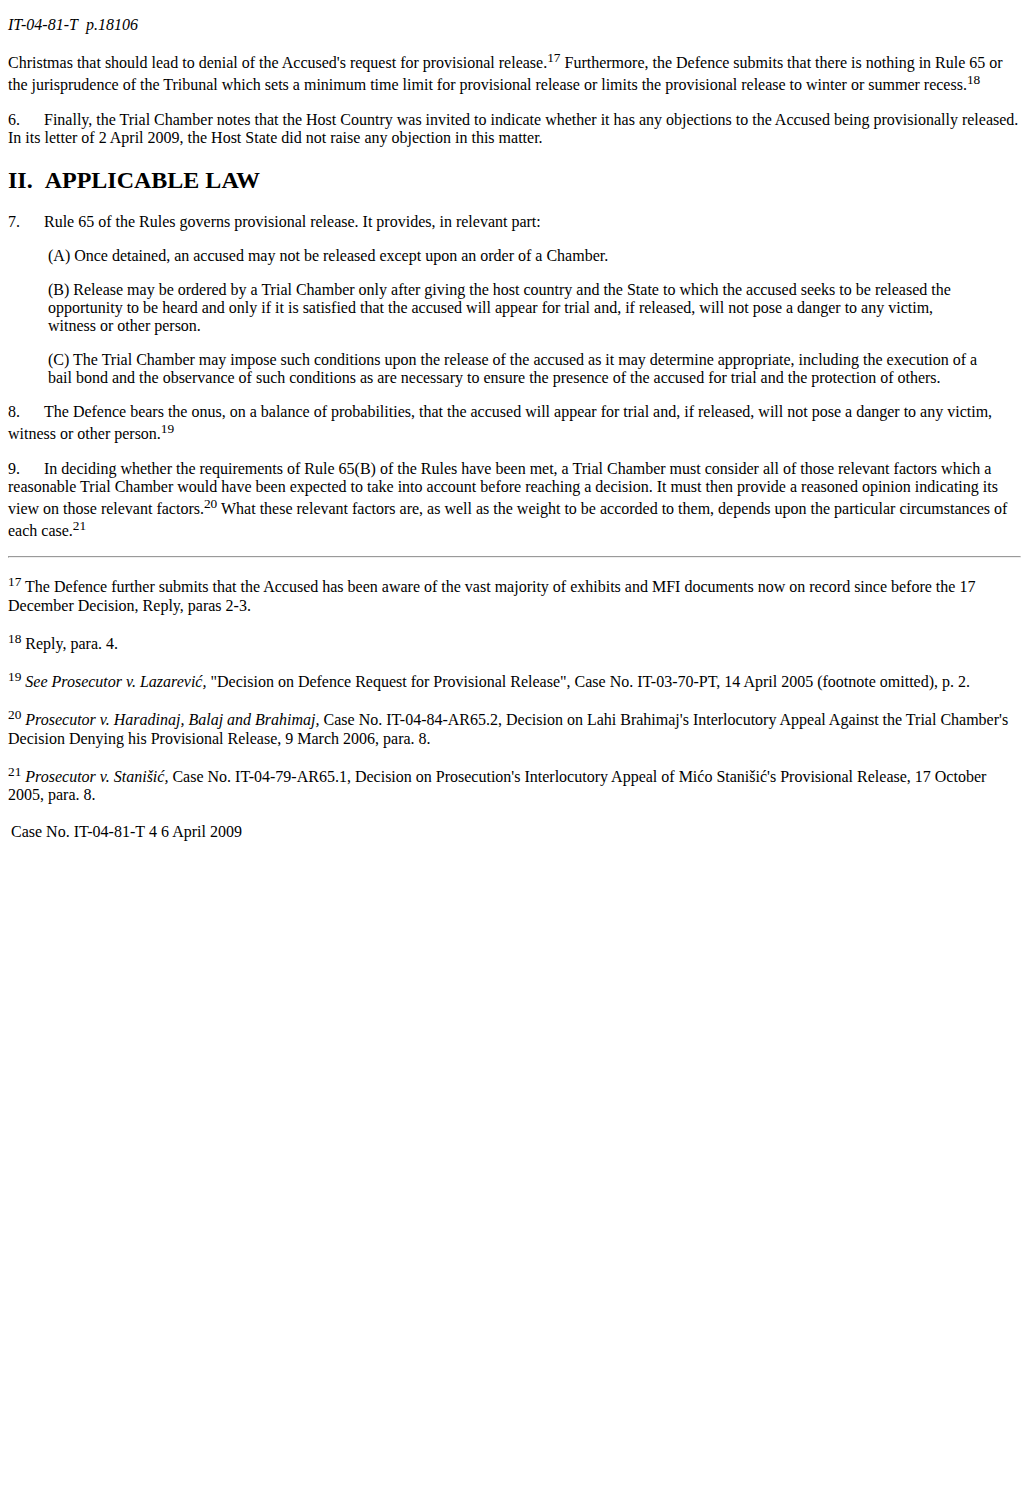IT-04-81-T p.18106
Christmas that should lead to denial of the Accused's request for provisional release.17 Furthermore, the Defence submits that there is nothing in Rule 65 or the jurisprudence of the Tribunal which sets a minimum time limit for provisional release or limits the provisional release to winter or summer recess.18
6. Finally, the Trial Chamber notes that the Host Country was invited to indicate whether it has any objections to the Accused being provisionally released. In its letter of 2 April 2009, the Host State did not raise any objection in this matter.
II. APPLICABLE LAW
7. Rule 65 of the Rules governs provisional release. It provides, in relevant part:
(A) Once detained, an accused may not be released except upon an order of a Chamber.
(B) Release may be ordered by a Trial Chamber only after giving the host country and the State to which the accused seeks to be released the opportunity to be heard and only if it is satisfied that the accused will appear for trial and, if released, will not pose a danger to any victim, witness or other person.
(C) The Trial Chamber may impose such conditions upon the release of the accused as it may determine appropriate, including the execution of a bail bond and the observance of such conditions as are necessary to ensure the presence of the accused for trial and the protection of others.
8. The Defence bears the onus, on a balance of probabilities, that the accused will appear for trial and, if released, will not pose a danger to any victim, witness or other person.19
9. In deciding whether the requirements of Rule 65(B) of the Rules have been met, a Trial Chamber must consider all of those relevant factors which a reasonable Trial Chamber would have been expected to take into account before reaching a decision. It must then provide a reasoned opinion indicating its view on those relevant factors.20 What these relevant factors are, as well as the weight to be accorded to them, depends upon the particular circumstances of each case.21
17 The Defence further submits that the Accused has been aware of the vast majority of exhibits and MFI documents now on record since before the 17 December Decision, Reply, paras 2-3.
18 Reply, para. 4.
19 See Prosecutor v. Lazarević, "Decision on Defence Request for Provisional Release", Case No. IT-03-70-PT, 14 April 2005 (footnote omitted), p. 2.
20 Prosecutor v. Haradinaj, Balaj and Brahimaj, Case No. IT-04-84-AR65.2, Decision on Lahi Brahimaj's Interlocutory Appeal Against the Trial Chamber's Decision Denying his Provisional Release, 9 March 2006, para. 8.
21 Prosecutor v. Stanišić, Case No. IT-04-79-AR65.1, Decision on Prosecution's Interlocutory Appeal of Mićo Stanišić's Provisional Release, 17 October 2005, para. 8.
| Case No. IT-04-81-T | 4 | 6 April 2009 |